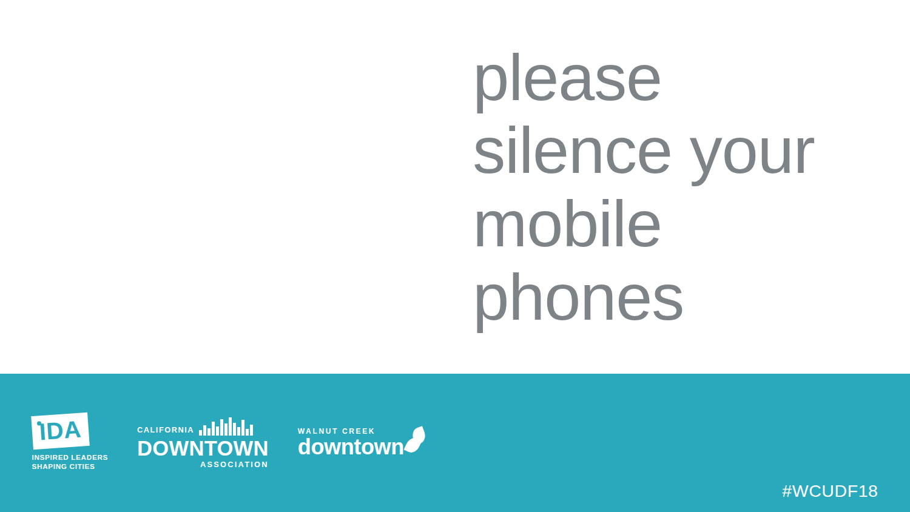please silence your mobile phones
IDA
Inspired Leaders
Shaping Cities
California
Downtown
Association
Walnut Creek downtown
#WCUDF18